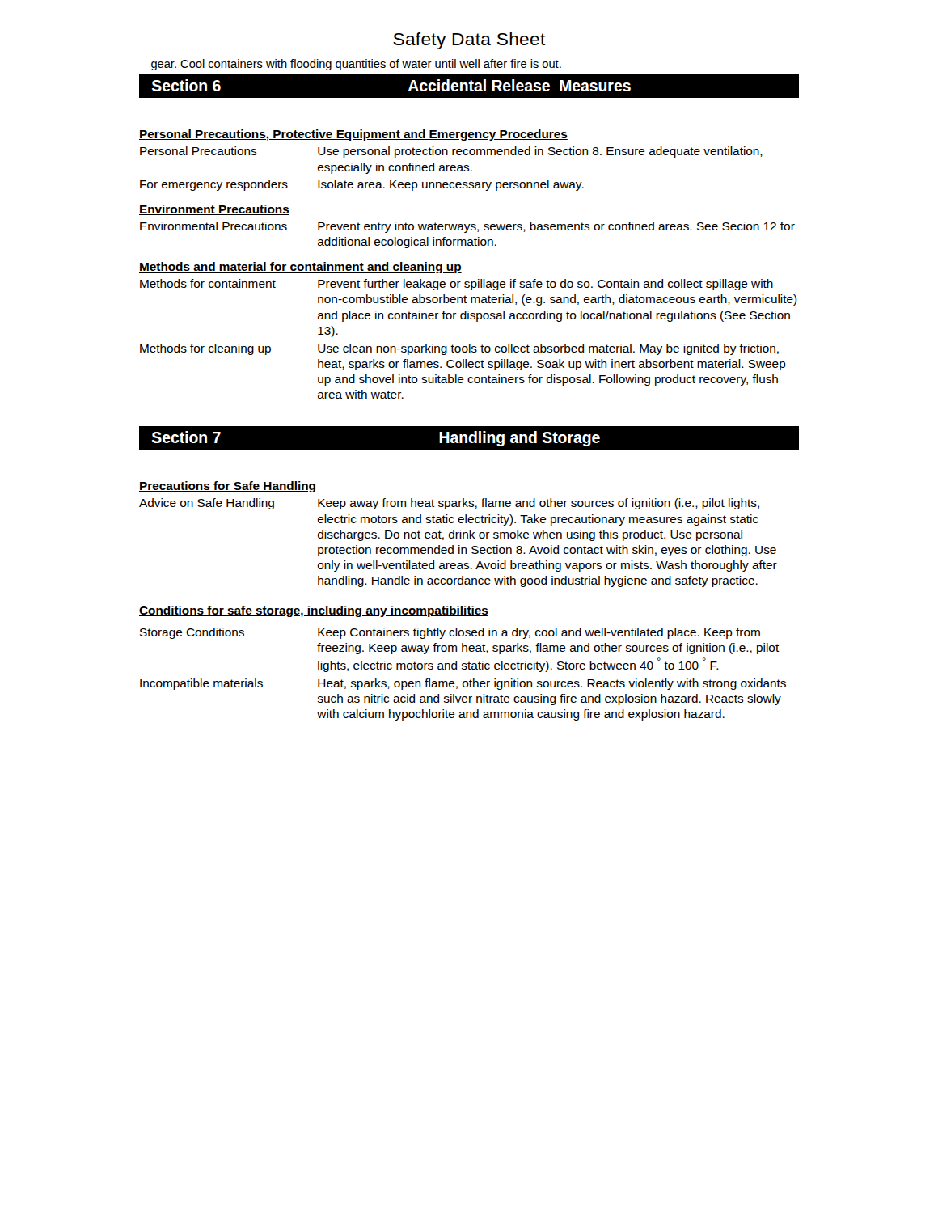Safety Data Sheet
gear. Cool containers with flooding quantities of water until well after fire is out.
Section 6
Accidental Release Measures
Personal Precautions, Protective Equipment and Emergency Procedures
| Personal Precautions | Use personal protection recommended in Section 8. Ensure adequate ventilation, especially in confined areas. |
| For emergency responders | Isolate area. Keep unnecessary personnel away. |
Environment Precautions
| Environmental Precautions | Prevent entry into waterways, sewers, basements or confined areas. See Secion 12 for additional ecological information. |
Methods and material for containment and cleaning up
| Methods for containment | Prevent further leakage or spillage if safe to do so. Contain and collect spillage with non-combustible absorbent material, (e.g. sand, earth, diatomaceous earth, vermiculite) and place in container for disposal according to local/national regulations (See Section 13). |
| Methods for cleaning up | Use clean non-sparking tools to collect absorbed material. May be ignited by friction, heat, sparks or flames. Collect spillage. Soak up with inert absorbent material. Sweep up and shovel into suitable containers for disposal. Following product recovery, flush area with water. |
Section 7
Handling and Storage
Precautions for Safe Handling
| Advice on Safe Handling | Keep away from heat sparks, flame and other sources of ignition (i.e., pilot lights, electric motors and static electricity). Take precautionary measures against static discharges. Do not eat, drink or smoke when using this product. Use personal protection recommended in Section 8. Avoid contact with skin, eyes or clothing. Use only in well-ventilated areas. Avoid breathing vapors or mists. Wash thoroughly after handling. Handle in accordance with good industrial hygiene and safety practice. |
Conditions for safe storage, including any incompatibilities
| Storage Conditions | Keep Containers tightly closed in a dry, cool and well-ventilated place. Keep from freezing. Keep away from heat, sparks, flame and other sources of ignition (i.e., pilot lights, electric motors and static electricity). Store between 40 ° to 100 ° F. |
| Incompatible materials | Heat, sparks, open flame, other ignition sources. Reacts violently with strong oxidants such as nitric acid and silver nitrate causing fire and explosion hazard. Reacts slowly with calcium hypochlorite and ammonia causing fire and explosion hazard. |